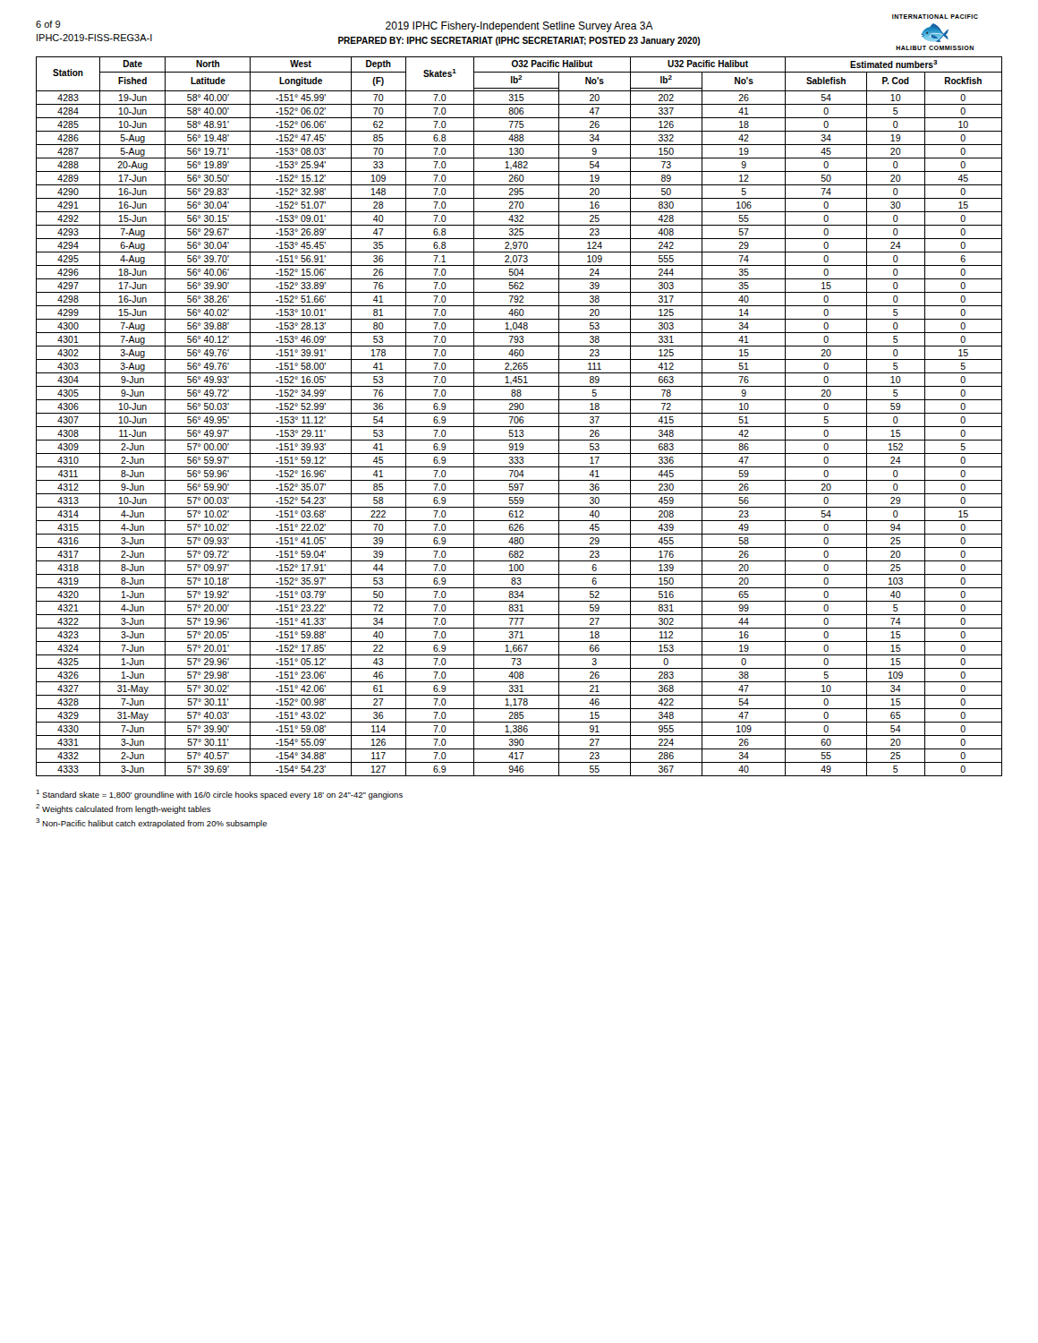6 of 9
IPHC-2019-FISS-REG3A-I
2019 IPHC Fishery-Independent Setline Survey Area 3A
PREPARED BY: IPHC SECRETARIAT (IPHC SECRETARIAT; POSTED 23 January 2020)
INTERNATIONAL PACIFIC
🐟
HALIBUT COMMISSION
| Station | Date | North | West | Depth | Skates 1 | O32 Pacific Halibut | U32 Pacific Halibut | Estimated numbers 3 |
| --- | --- | --- | --- | --- | --- | --- | --- | --- |
| Fished | Latitude | Longitude | (F) | lb 2 | No's | lb 2 | No's | Sablefish | P. Cod | Rockfish |
| 4283 | 19-Jun | 58° 40.00' | -151° 45.99' | 70 | 7.0 | 315 | 20 | 202 | 26 | 54 | 10 | 0 |
| 4284 | 10-Jun | 58° 40.00' | -152° 06.02' | 70 | 7.0 | 806 | 47 | 337 | 41 | 0 | 5 | 0 |
| 4285 | 10-Jun | 58° 48.91' | -152° 06.06' | 62 | 7.0 | 775 | 26 | 126 | 18 | 0 | 0 | 10 |
| 4286 | 5-Aug | 56° 19.48' | -152° 47.45' | 85 | 6.8 | 488 | 34 | 332 | 42 | 34 | 19 | 0 |
| 4287 | 5-Aug | 56° 19.71' | -153° 08.03' | 70 | 7.0 | 130 | 9 | 150 | 19 | 45 | 20 | 0 |
| 4288 | 20-Aug | 56° 19.89' | -153° 25.94' | 33 | 7.0 | 1,482 | 54 | 73 | 9 | 0 | 0 | 0 |
| 4289 | 17-Jun | 56° 30.50' | -152° 15.12' | 109 | 7.0 | 260 | 19 | 89 | 12 | 50 | 20 | 45 |
| 4290 | 16-Jun | 56° 29.83' | -152° 32.98' | 148 | 7.0 | 295 | 20 | 50 | 5 | 74 | 0 | 0 |
| 4291 | 16-Jun | 56° 30.04' | -152° 51.07' | 28 | 7.0 | 270 | 16 | 830 | 106 | 0 | 30 | 15 |
| 4292 | 15-Jun | 56° 30.15' | -153° 09.01' | 40 | 7.0 | 432 | 25 | 428 | 55 | 0 | 0 | 0 |
| 4293 | 7-Aug | 56° 29.67' | -153° 26.89' | 47 | 6.8 | 325 | 23 | 408 | 57 | 0 | 0 | 0 |
| 4294 | 6-Aug | 56° 30.04' | -153° 45.45' | 35 | 6.8 | 2,970 | 124 | 242 | 29 | 0 | 24 | 0 |
| 4295 | 4-Aug | 56° 39.70' | -151° 56.91' | 36 | 7.1 | 2,073 | 109 | 555 | 74 | 0 | 0 | 6 |
| 4296 | 18-Jun | 56° 40.06' | -152° 15.06' | 26 | 7.0 | 504 | 24 | 244 | 35 | 0 | 0 | 0 |
| 4297 | 17-Jun | 56° 39.90' | -152° 33.89' | 76 | 7.0 | 562 | 39 | 303 | 35 | 15 | 0 | 0 |
| 4298 | 16-Jun | 56° 38.26' | -152° 51.66' | 41 | 7.0 | 792 | 38 | 317 | 40 | 0 | 0 | 0 |
| 4299 | 15-Jun | 56° 40.02' | -153° 10.01' | 81 | 7.0 | 460 | 20 | 125 | 14 | 0 | 5 | 0 |
| 4300 | 7-Aug | 56° 39.88' | -153° 28.13' | 80 | 7.0 | 1,048 | 53 | 303 | 34 | 0 | 0 | 0 |
| 4301 | 7-Aug | 56° 40.12' | -153° 46.09' | 53 | 7.0 | 793 | 38 | 331 | 41 | 0 | 5 | 0 |
| 4302 | 3-Aug | 56° 49.76' | -151° 39.91' | 178 | 7.0 | 460 | 23 | 125 | 15 | 20 | 0 | 15 |
| 4303 | 3-Aug | 56° 49.76' | -151° 58.00' | 41 | 7.0 | 2,265 | 111 | 412 | 51 | 0 | 5 | 5 |
| 4304 | 9-Jun | 56° 49.93' | -152° 16.05' | 53 | 7.0 | 1,451 | 89 | 663 | 76 | 0 | 10 | 0 |
| 4305 | 9-Jun | 56° 49.72' | -152° 34.99' | 76 | 7.0 | 88 | 5 | 78 | 9 | 20 | 5 | 0 |
| 4306 | 10-Jun | 56° 50.03' | -152° 52.99' | 36 | 6.9 | 290 | 18 | 72 | 10 | 0 | 59 | 0 |
| 4307 | 10-Jun | 56° 49.95' | -153° 11.12' | 54 | 6.9 | 706 | 37 | 415 | 51 | 5 | 0 | 0 |
| 4308 | 11-Jun | 56° 49.97' | -153° 29.11' | 53 | 7.0 | 513 | 26 | 348 | 42 | 0 | 15 | 0 |
| 4309 | 2-Jun | 57° 00.00' | -151° 39.93' | 41 | 6.9 | 919 | 53 | 683 | 86 | 0 | 152 | 5 |
| 4310 | 2-Jun | 56° 59.97' | -151° 59.12' | 45 | 6.9 | 333 | 17 | 336 | 47 | 0 | 24 | 0 |
| 4311 | 8-Jun | 56° 59.96' | -152° 16.96' | 41 | 7.0 | 704 | 41 | 445 | 59 | 0 | 0 | 0 |
| 4312 | 9-Jun | 56° 59.90' | -152° 35.07' | 85 | 7.0 | 597 | 36 | 230 | 26 | 20 | 0 | 0 |
| 4313 | 10-Jun | 57° 00.03' | -152° 54.23' | 58 | 6.9 | 559 | 30 | 459 | 56 | 0 | 29 | 0 |
| 4314 | 4-Jun | 57° 10.02' | -151° 03.68' | 222 | 7.0 | 612 | 40 | 208 | 23 | 54 | 0 | 15 |
| 4315 | 4-Jun | 57° 10.02' | -151° 22.02' | 70 | 7.0 | 626 | 45 | 439 | 49 | 0 | 94 | 0 |
| 4316 | 3-Jun | 57° 09.93' | -151° 41.05' | 39 | 6.9 | 480 | 29 | 455 | 58 | 0 | 25 | 0 |
| 4317 | 2-Jun | 57° 09.72' | -151° 59.04' | 39 | 7.0 | 682 | 23 | 176 | 26 | 0 | 20 | 0 |
| 4318 | 8-Jun | 57° 09.97' | -152° 17.91' | 44 | 7.0 | 100 | 6 | 139 | 20 | 0 | 25 | 0 |
| 4319 | 8-Jun | 57° 10.18' | -152° 35.97' | 53 | 6.9 | 83 | 6 | 150 | 20 | 0 | 103 | 0 |
| 4320 | 1-Jun | 57° 19.92' | -151° 03.79' | 50 | 7.0 | 834 | 52 | 516 | 65 | 0 | 40 | 0 |
| 4321 | 4-Jun | 57° 20.00' | -151° 23.22' | 72 | 7.0 | 831 | 59 | 831 | 99 | 0 | 5 | 0 |
| 4322 | 3-Jun | 57° 19.96' | -151° 41.33' | 34 | 7.0 | 777 | 27 | 302 | 44 | 0 | 74 | 0 |
| 4323 | 3-Jun | 57° 20.05' | -151° 59.88' | 40 | 7.0 | 371 | 18 | 112 | 16 | 0 | 15 | 0 |
| 4324 | 7-Jun | 57° 20.01' | -152° 17.85' | 22 | 6.9 | 1,667 | 66 | 153 | 19 | 0 | 15 | 0 |
| 4325 | 1-Jun | 57° 29.96' | -151° 05.12' | 43 | 7.0 | 73 | 3 | 0 | 0 | 0 | 15 | 0 |
| 4326 | 1-Jun | 57° 29.98' | -151° 23.06' | 46 | 7.0 | 408 | 26 | 283 | 38 | 5 | 109 | 0 |
| 4327 | 31-May | 57° 30.02' | -151° 42.06' | 61 | 6.9 | 331 | 21 | 368 | 47 | 10 | 34 | 0 |
| 4328 | 7-Jun | 57° 30.11' | -152° 00.98' | 27 | 7.0 | 1,178 | 46 | 422 | 54 | 0 | 15 | 0 |
| 4329 | 31-May | 57° 40.03' | -151° 43.02' | 36 | 7.0 | 285 | 15 | 348 | 47 | 0 | 65 | 0 |
| 4330 | 7-Jun | 57° 39.90' | -151° 59.08' | 114 | 7.0 | 1,386 | 91 | 955 | 109 | 0 | 54 | 0 |
| 4331 | 3-Jun | 57° 30.11' | -154° 55.09' | 126 | 7.0 | 390 | 27 | 224 | 26 | 60 | 20 | 0 |
| 4332 | 2-Jun | 57° 40.57' | -154° 34.88' | 117 | 7.0 | 417 | 23 | 286 | 34 | 55 | 25 | 0 |
| 4333 | 3-Jun | 57° 39.69' | -154° 54.23' | 127 | 6.9 | 946 | 55 | 367 | 40 | 49 | 5 | 0 |
1 Standard skate = 1,800' groundline with 16/0 circle hooks spaced every 18' on 24"-42" gangions
2 Weights calculated from length-weight tables
3 Non-Pacific halibut catch extrapolated from 20% subsample